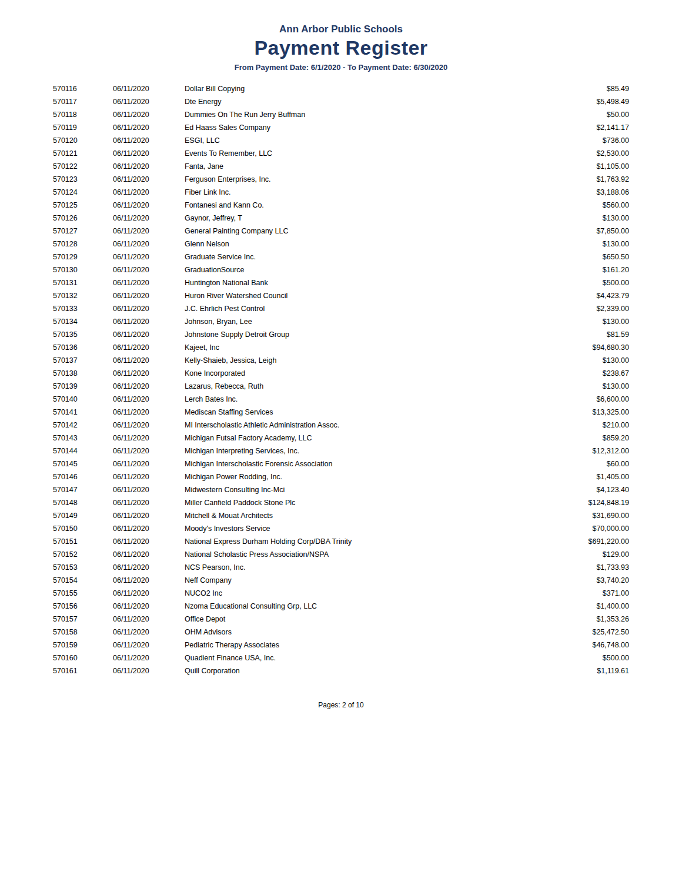Ann Arbor Public Schools
Payment Register
From Payment Date: 6/1/2020 - To Payment Date: 6/30/2020
| 570116 | 06/11/2020 | Dollar Bill Copying | $85.49 |
| 570117 | 06/11/2020 | Dte Energy | $5,498.49 |
| 570118 | 06/11/2020 | Dummies On The Run Jerry Buffman | $50.00 |
| 570119 | 06/11/2020 | Ed Haass Sales Company | $2,141.17 |
| 570120 | 06/11/2020 | ESGI, LLC | $736.00 |
| 570121 | 06/11/2020 | Events To Remember, LLC | $2,530.00 |
| 570122 | 06/11/2020 | Fanta, Jane | $1,105.00 |
| 570123 | 06/11/2020 | Ferguson Enterprises, Inc. | $1,763.92 |
| 570124 | 06/11/2020 | Fiber Link Inc. | $3,188.06 |
| 570125 | 06/11/2020 | Fontanesi and Kann Co. | $560.00 |
| 570126 | 06/11/2020 | Gaynor, Jeffrey, T | $130.00 |
| 570127 | 06/11/2020 | General Painting Company LLC | $7,850.00 |
| 570128 | 06/11/2020 | Glenn Nelson | $130.00 |
| 570129 | 06/11/2020 | Graduate Service Inc. | $650.50 |
| 570130 | 06/11/2020 | GraduationSource | $161.20 |
| 570131 | 06/11/2020 | Huntington National Bank | $500.00 |
| 570132 | 06/11/2020 | Huron River Watershed Council | $4,423.79 |
| 570133 | 06/11/2020 | J.C. Ehrlich Pest Control | $2,339.00 |
| 570134 | 06/11/2020 | Johnson, Bryan, Lee | $130.00 |
| 570135 | 06/11/2020 | Johnstone Supply Detroit Group | $81.59 |
| 570136 | 06/11/2020 | Kajeet, Inc | $94,680.30 |
| 570137 | 06/11/2020 | Kelly-Shaieb, Jessica, Leigh | $130.00 |
| 570138 | 06/11/2020 | Kone Incorporated | $238.67 |
| 570139 | 06/11/2020 | Lazarus, Rebecca, Ruth | $130.00 |
| 570140 | 06/11/2020 | Lerch Bates Inc. | $6,600.00 |
| 570141 | 06/11/2020 | Mediscan Staffing Services | $13,325.00 |
| 570142 | 06/11/2020 | MI Interscholastic Athletic Administration Assoc. | $210.00 |
| 570143 | 06/11/2020 | Michigan Futsal Factory Academy, LLC | $859.20 |
| 570144 | 06/11/2020 | Michigan Interpreting Services, Inc. | $12,312.00 |
| 570145 | 06/11/2020 | Michigan Interscholastic Forensic Association | $60.00 |
| 570146 | 06/11/2020 | Michigan Power Rodding, Inc. | $1,405.00 |
| 570147 | 06/11/2020 | Midwestern Consulting Inc-Mci | $4,123.40 |
| 570148 | 06/11/2020 | Miller Canfield Paddock Stone Plc | $124,848.19 |
| 570149 | 06/11/2020 | Mitchell & Mouat Architects | $31,690.00 |
| 570150 | 06/11/2020 | Moody's Investors Service | $70,000.00 |
| 570151 | 06/11/2020 | National Express Durham Holding Corp/DBA Trinity | $691,220.00 |
| 570152 | 06/11/2020 | National Scholastic Press Association/NSPA | $129.00 |
| 570153 | 06/11/2020 | NCS Pearson, Inc. | $1,733.93 |
| 570154 | 06/11/2020 | Neff Company | $3,740.20 |
| 570155 | 06/11/2020 | NUCO2 Inc | $371.00 |
| 570156 | 06/11/2020 | Nzoma Educational Consulting Grp, LLC | $1,400.00 |
| 570157 | 06/11/2020 | Office Depot | $1,353.26 |
| 570158 | 06/11/2020 | OHM Advisors | $25,472.50 |
| 570159 | 06/11/2020 | Pediatric Therapy Associates | $46,748.00 |
| 570160 | 06/11/2020 | Quadient Finance USA, Inc. | $500.00 |
| 570161 | 06/11/2020 | Quill Corporation | $1,119.61 |
Pages: 2 of 10